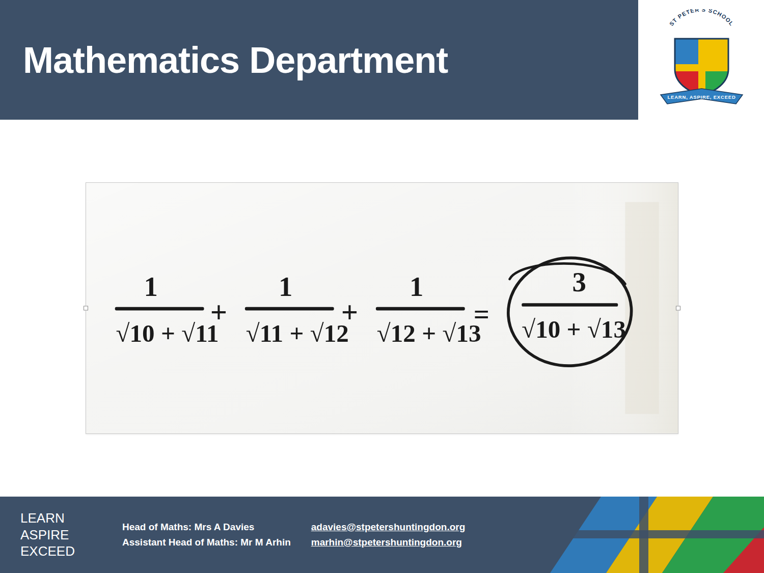Mathematics Department
St Peter's School crest ST PETER'S SCHOOL LEARN, ASPIRE, EXCEED
Handwritten whiteboard equation 1 over root 10 plus root 11, plus 1 over root 11 plus root 12, plus 1 over root 12 plus root 13, equals 3 over root 10 plus root 13, circled. 1 √10 + √11 + 1 √11 + √12 + 1 √12 + √13 = 3 √10 + √13
LEARN
ASPIRE
EXCEED
Head of Maths: Mrs A Davies
Assistant Head of Maths: Mr M Arhin
adavies@stpetershuntingdon.org
marhin@stpetershuntingdon.org